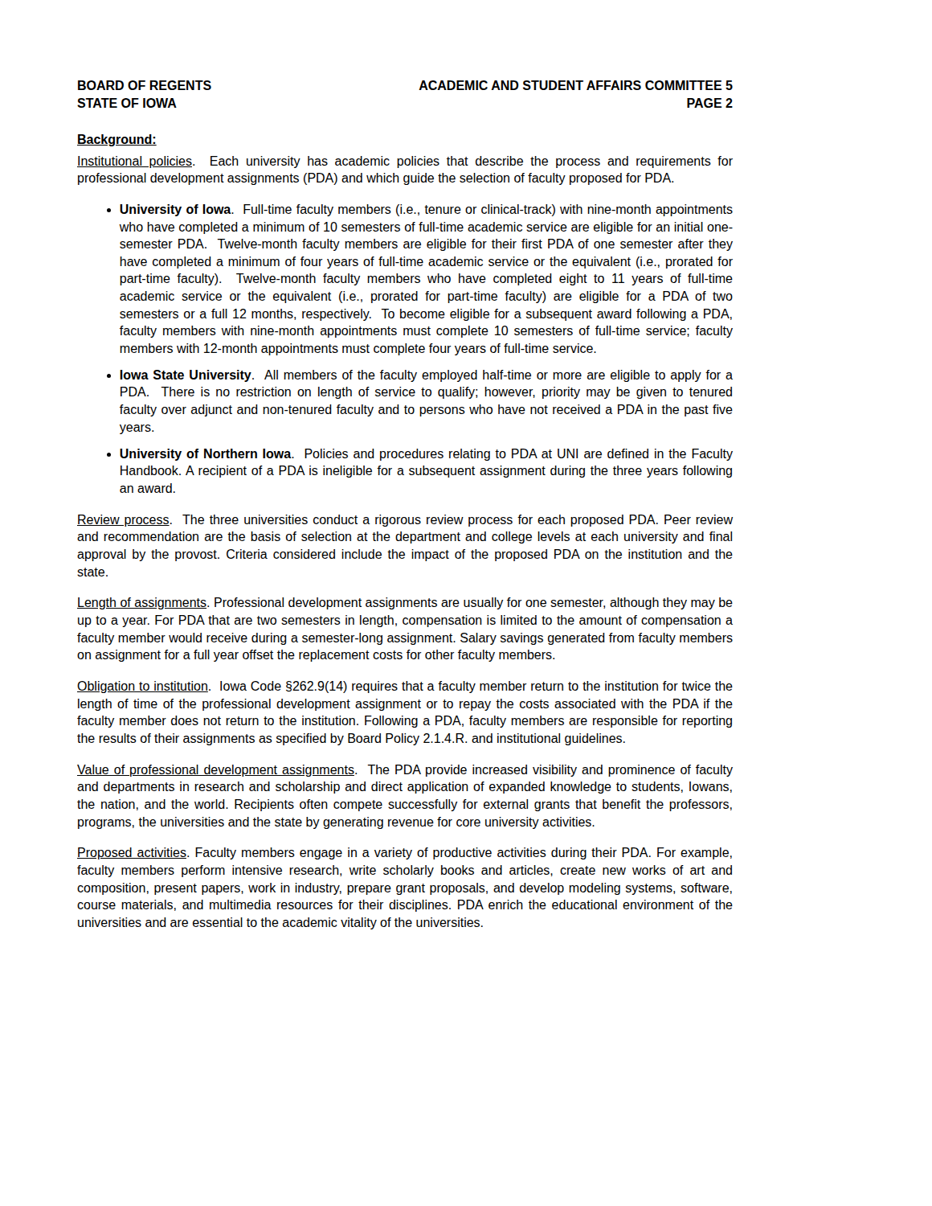BOARD OF REGENTS
STATE OF IOWA
ACADEMIC AND STUDENT AFFAIRS COMMITTEE 5
PAGE 2
Background:
Institutional policies. Each university has academic policies that describe the process and requirements for professional development assignments (PDA) and which guide the selection of faculty proposed for PDA.
University of Iowa. Full-time faculty members (i.e., tenure or clinical-track) with nine-month appointments who have completed a minimum of 10 semesters of full-time academic service are eligible for an initial one-semester PDA. Twelve-month faculty members are eligible for their first PDA of one semester after they have completed a minimum of four years of full-time academic service or the equivalent (i.e., prorated for part-time faculty). Twelve-month faculty members who have completed eight to 11 years of full-time academic service or the equivalent (i.e., prorated for part-time faculty) are eligible for a PDA of two semesters or a full 12 months, respectively. To become eligible for a subsequent award following a PDA, faculty members with nine-month appointments must complete 10 semesters of full-time service; faculty members with 12-month appointments must complete four years of full-time service.
Iowa State University. All members of the faculty employed half-time or more are eligible to apply for a PDA. There is no restriction on length of service to qualify; however, priority may be given to tenured faculty over adjunct and non-tenured faculty and to persons who have not received a PDA in the past five years.
University of Northern Iowa. Policies and procedures relating to PDA at UNI are defined in the Faculty Handbook. A recipient of a PDA is ineligible for a subsequent assignment during the three years following an award.
Review process. The three universities conduct a rigorous review process for each proposed PDA. Peer review and recommendation are the basis of selection at the department and college levels at each university and final approval by the provost. Criteria considered include the impact of the proposed PDA on the institution and the state.
Length of assignments. Professional development assignments are usually for one semester, although they may be up to a year. For PDA that are two semesters in length, compensation is limited to the amount of compensation a faculty member would receive during a semester-long assignment. Salary savings generated from faculty members on assignment for a full year offset the replacement costs for other faculty members.
Obligation to institution. Iowa Code §262.9(14) requires that a faculty member return to the institution for twice the length of time of the professional development assignment or to repay the costs associated with the PDA if the faculty member does not return to the institution. Following a PDA, faculty members are responsible for reporting the results of their assignments as specified by Board Policy 2.1.4.R. and institutional guidelines.
Value of professional development assignments. The PDA provide increased visibility and prominence of faculty and departments in research and scholarship and direct application of expanded knowledge to students, Iowans, the nation, and the world. Recipients often compete successfully for external grants that benefit the professors, programs, the universities and the state by generating revenue for core university activities.
Proposed activities. Faculty members engage in a variety of productive activities during their PDA. For example, faculty members perform intensive research, write scholarly books and articles, create new works of art and composition, present papers, work in industry, prepare grant proposals, and develop modeling systems, software, course materials, and multimedia resources for their disciplines. PDA enrich the educational environment of the universities and are essential to the academic vitality of the universities.